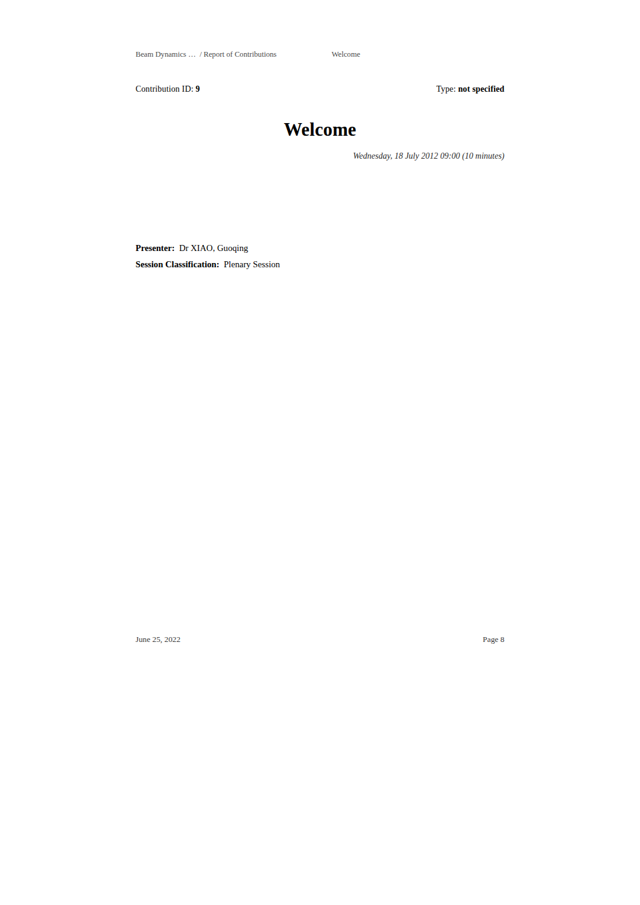Beam Dynamics … / Report of Contributions Welcome
Contribution ID: 9 Type: not specified
Welcome
Wednesday, 18 July 2012 09:00 (10 minutes)
Presenter: Dr XIAO, Guoqing
Session Classification: Plenary Session
June 25, 2022 Page 8